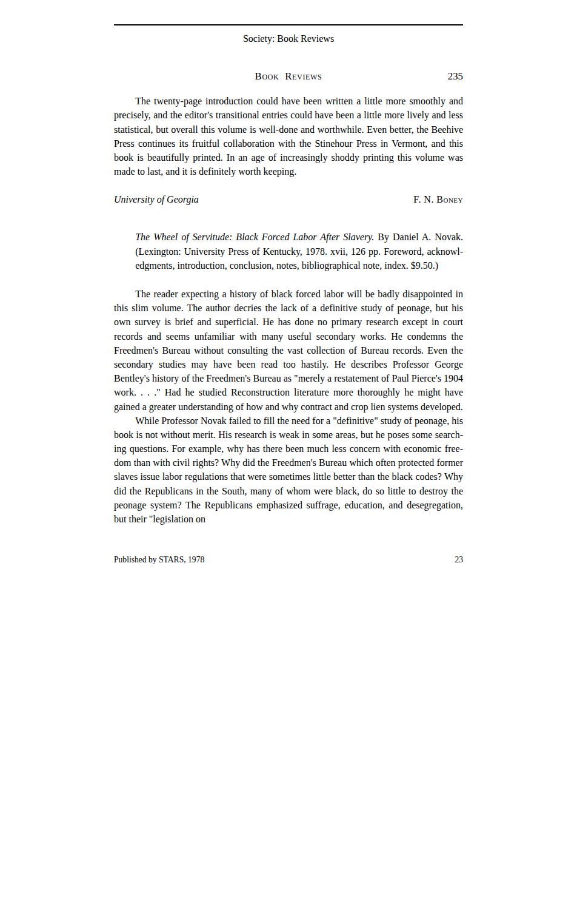Society: Book Reviews
Book Reviews 235
The twenty-page introduction could have been written a little more smoothly and precisely, and the editor's transitional entries could have been a little more lively and less statistical, but overall this volume is well-done and worthwhile. Even better, the Beehive Press continues its fruitful collaboration with the Stinehour Press in Vermont, and this book is beautifully printed. In an age of increasingly shoddy printing this volume was made to last, and it is definitely worth keeping.
University of Georgia F. N. Boney
The Wheel of Servitude: Black Forced Labor After Slavery. By Daniel A. Novak. (Lexington: University Press of Kentucky, 1978. xvii, 126 pp. Foreword, acknowledgments, introduction, conclusion, notes, bibliographical note, index. $9.50.)
The reader expecting a history of black forced labor will be badly disappointed in this slim volume. The author decries the lack of a definitive study of peonage, but his own survey is brief and superficial. He has done no primary research except in court records and seems unfamiliar with many useful secondary works. He condemns the Freedmen's Bureau without consulting the vast collection of Bureau records. Even the secondary studies may have been read too hastily. He describes Professor George Bentley's history of the Freedmen's Bureau as "merely a restatement of Paul Pierce's 1904 work. . . ." Had he studied Reconstruction literature more thoroughly he might have gained a greater understanding of how and why contract and crop lien systems developed.
While Professor Novak failed to fill the need for a "definitive" study of peonage, his book is not without merit. His research is weak in some areas, but he poses some searching questions. For example, why has there been much less concern with economic freedom than with civil rights? Why did the Freedmen's Bureau which often protected former slaves issue labor regulations that were sometimes little better than the black codes? Why did the Republicans in the South, many of whom were black, do so little to destroy the peonage system? The Republicans emphasized suffrage, education, and desegregation, but their "legislation on
Published by STARS, 1978 23